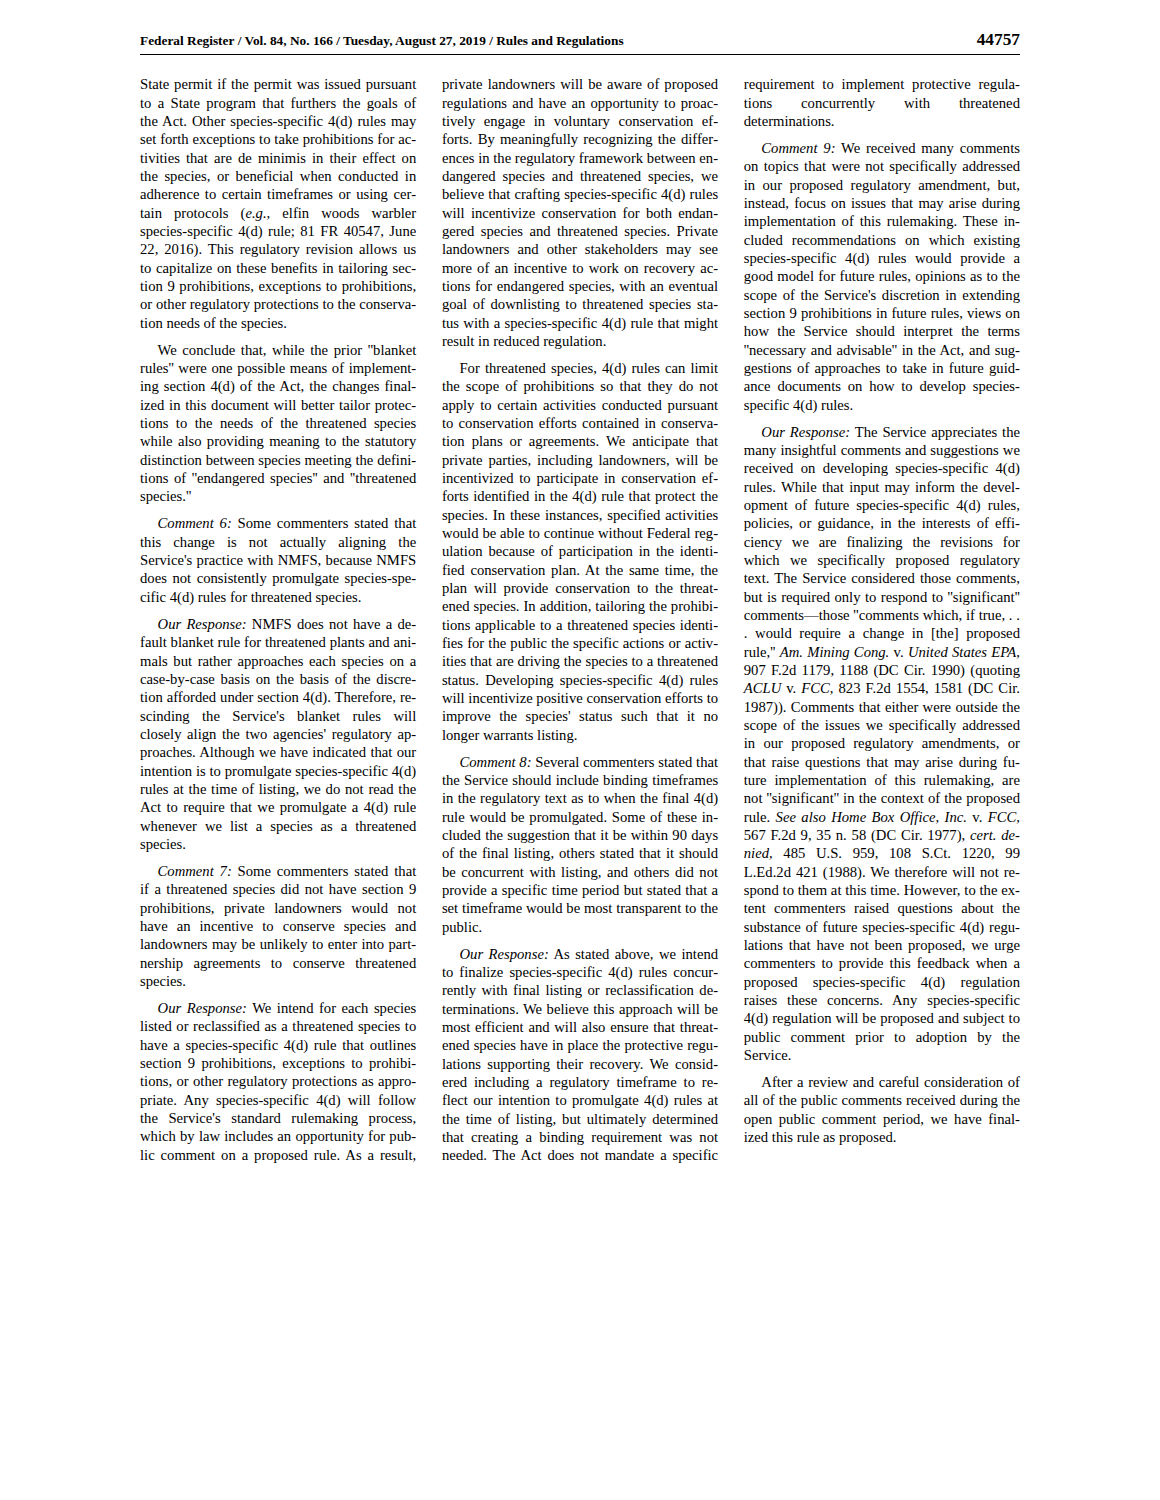Federal Register / Vol. 84, No. 166 / Tuesday, August 27, 2019 / Rules and Regulations
44757
State permit if the permit was issued pursuant to a State program that furthers the goals of the Act. Other species-specific 4(d) rules may set forth exceptions to take prohibitions for activities that are de minimis in their effect on the species, or beneficial when conducted in adherence to certain timeframes or using certain protocols (e.g., elfin woods warbler species-specific 4(d) rule; 81 FR 40547, June 22, 2016). This regulatory revision allows us to capitalize on these benefits in tailoring section 9 prohibitions, exceptions to prohibitions, or other regulatory protections to the conservation needs of the species.
We conclude that, while the prior ''blanket rules'' were one possible means of implementing section 4(d) of the Act, the changes finalized in this document will better tailor protections to the needs of the threatened species while also providing meaning to the statutory distinction between species meeting the definitions of ''endangered species'' and ''threatened species.''
Comment 6: Some commenters stated that this change is not actually aligning the Service's practice with NMFS, because NMFS does not consistently promulgate species-specific 4(d) rules for threatened species.
Our Response: NMFS does not have a default blanket rule for threatened plants and animals but rather approaches each species on a case-by-case basis on the basis of the discretion afforded under section 4(d). Therefore, rescinding the Service's blanket rules will closely align the two agencies' regulatory approaches. Although we have indicated that our intention is to promulgate species-specific 4(d) rules at the time of listing, we do not read the Act to require that we promulgate a 4(d) rule whenever we list a species as a threatened species.
Comment 7: Some commenters stated that if a threatened species did not have section 9 prohibitions, private landowners would not have an incentive to conserve species and landowners may be unlikely to enter into partnership agreements to conserve threatened species.
Our Response: We intend for each species listed or reclassified as a threatened species to have a species-specific 4(d) rule that outlines section 9 prohibitions, exceptions to prohibitions, or other regulatory protections as appropriate. Any species-specific 4(d) will follow the Service's standard rulemaking process, which by law includes an opportunity for public comment on a proposed rule. As a result, private landowners will be aware of proposed regulations and have an opportunity to proactively engage in voluntary conservation efforts. By meaningfully recognizing the differences in the regulatory framework between endangered species and threatened species, we believe that crafting species-specific 4(d) rules will incentivize conservation for both endangered species and threatened species. Private landowners and other stakeholders may see more of an incentive to work on recovery actions for endangered species, with an eventual goal of downlisting to threatened species status with a species-specific 4(d) rule that might result in reduced regulation.
For threatened species, 4(d) rules can limit the scope of prohibitions so that they do not apply to certain activities conducted pursuant to conservation efforts contained in conservation plans or agreements. We anticipate that private parties, including landowners, will be incentivized to participate in conservation efforts identified in the 4(d) rule that protect the species. In these instances, specified activities would be able to continue without Federal regulation because of participation in the identified conservation plan. At the same time, the plan will provide conservation to the threatened species. In addition, tailoring the prohibitions applicable to a threatened species identifies for the public the specific actions or activities that are driving the species to a threatened status. Developing species-specific 4(d) rules will incentivize positive conservation efforts to improve the species' status such that it no longer warrants listing.
Comment 8: Several commenters stated that the Service should include binding timeframes in the regulatory text as to when the final 4(d) rule would be promulgated. Some of these included the suggestion that it be within 90 days of the final listing, others stated that it should be concurrent with listing, and others did not provide a specific time period but stated that a set timeframe would be most transparent to the public.
Our Response: As stated above, we intend to finalize species-specific 4(d) rules concurrently with final listing or reclassification determinations. We believe this approach will be most efficient and will also ensure that threatened species have in place the protective regulations supporting their recovery. We considered including a regulatory timeframe to reflect our intention to promulgate 4(d) rules at the time of listing, but ultimately determined that creating a binding requirement was not needed. The Act does not mandate a specific requirement to implement protective regulations concurrently with threatened determinations.
Comment 9: We received many comments on topics that were not specifically addressed in our proposed regulatory amendment, but, instead, focus on issues that may arise during implementation of this rulemaking. These included recommendations on which existing species-specific 4(d) rules would provide a good model for future rules, opinions as to the scope of the Service's discretion in extending section 9 prohibitions in future rules, views on how the Service should interpret the terms ''necessary and advisable'' in the Act, and suggestions of approaches to take in future guidance documents on how to develop species-specific 4(d) rules.
Our Response: The Service appreciates the many insightful comments and suggestions we received on developing species-specific 4(d) rules. While that input may inform the development of future species-specific 4(d) rules, policies, or guidance, in the interests of efficiency we are finalizing the revisions for which we specifically proposed regulatory text. The Service considered those comments, but is required only to respond to ''significant'' comments—those ''comments which, if true, . . . would require a change in [the] proposed rule,'' Am. Mining Cong. v. United States EPA, 907 F.2d 1179, 1188 (DC Cir. 1990) (quoting ACLU v. FCC, 823 F.2d 1554, 1581 (DC Cir. 1987)). Comments that either were outside the scope of the issues we specifically addressed in our proposed regulatory amendments, or that raise questions that may arise during future implementation of this rulemaking, are not ''significant'' in the context of the proposed rule. See also Home Box Office, Inc. v. FCC, 567 F.2d 9, 35 n. 58 (DC Cir. 1977), cert. denied, 485 U.S. 959, 108 S.Ct. 1220, 99 L.Ed.2d 421 (1988). We therefore will not respond to them at this time. However, to the extent commenters raised questions about the substance of future species-specific 4(d) regulations that have not been proposed, we urge commenters to provide this feedback when a proposed species-specific 4(d) regulation raises these concerns. Any species-specific 4(d) regulation will be proposed and subject to public comment prior to adoption by the Service.
After a review and careful consideration of all of the public comments received during the open public comment period, we have finalized this rule as proposed.